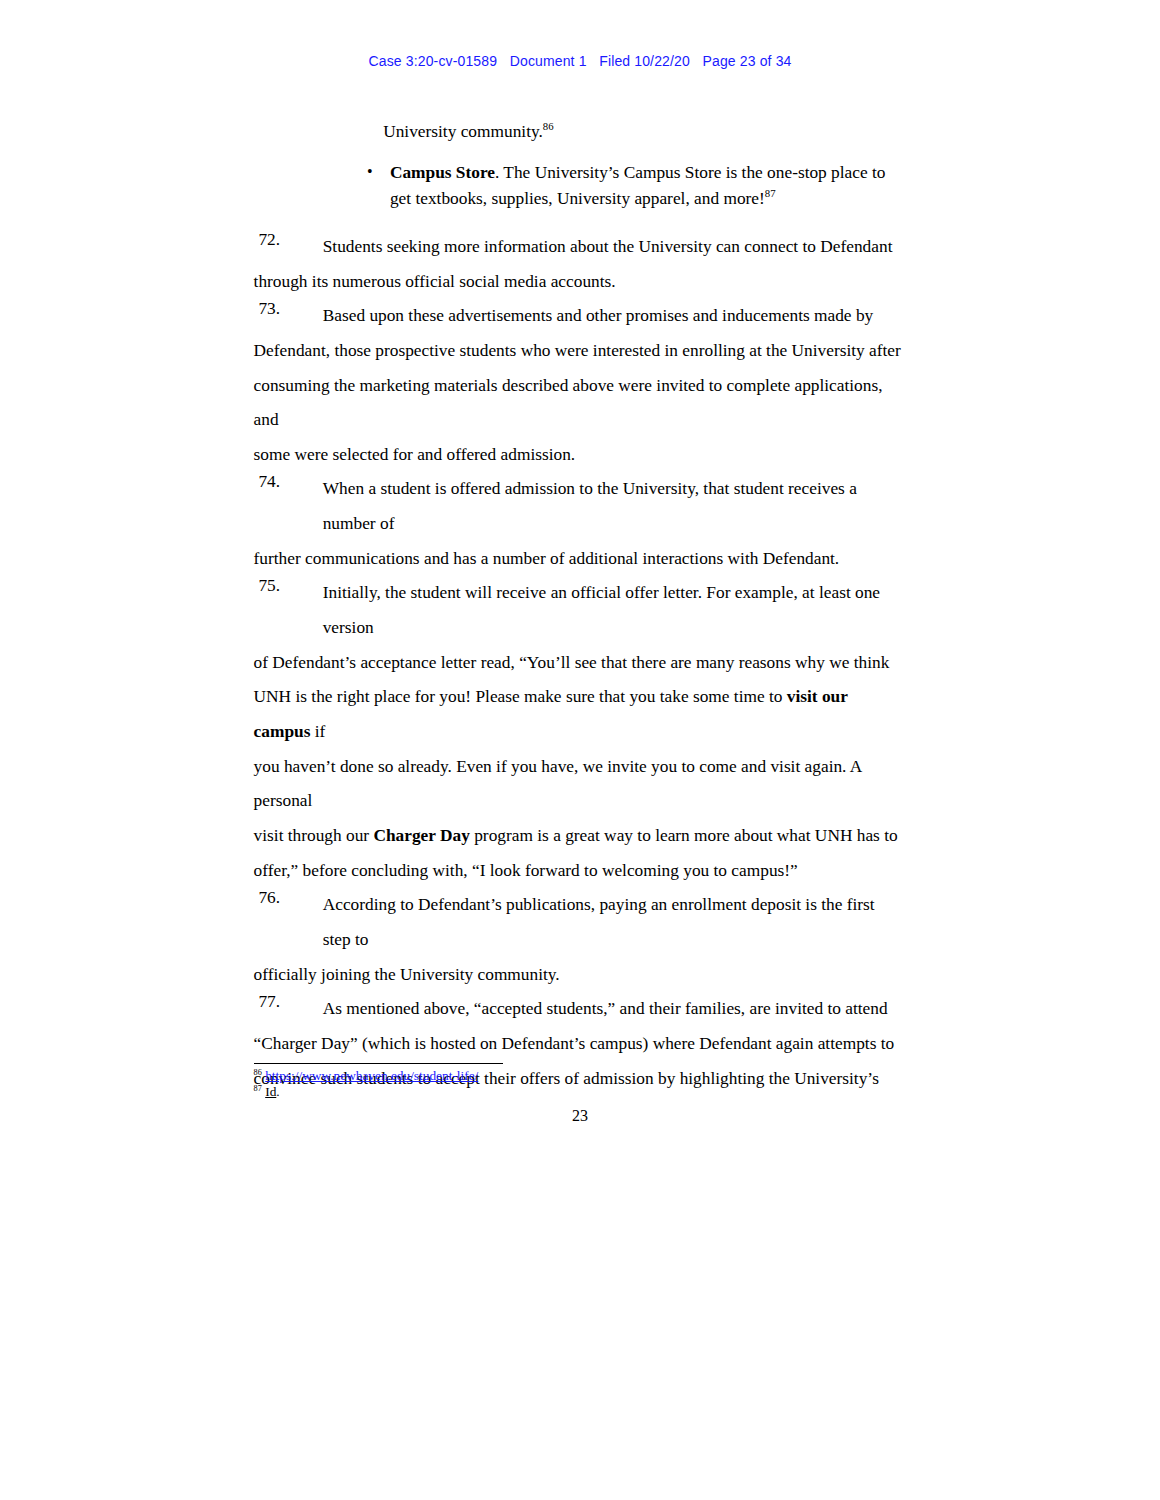Case 3:20-cv-01589 Document 1 Filed 10/22/20 Page 23 of 34
University community.86
•
Campus Store. The University’s Campus Store is the one-stop place to get textbooks, supplies, University apparel, and more!87
72.
Students seeking more information about the University can connect to Defendant
through its numerous official social media accounts.
73.
Based upon these advertisements and other promises and inducements made by
Defendant, those prospective students who were interested in enrolling at the University after
consuming the marketing materials described above were invited to complete applications, and
some were selected for and offered admission.
74.
When a student is offered admission to the University, that student receives a number of
further communications and has a number of additional interactions with Defendant.
75.
Initially, the student will receive an official offer letter. For example, at least one version
of Defendant’s acceptance letter read, “You’ll see that there are many reasons why we think
UNH is the right place for you! Please make sure that you take some time to visit our campus if
you haven’t done so already. Even if you have, we invite you to come and visit again. A personal
visit through our Charger Day program is a great way to learn more about what UNH has to
offer,” before concluding with, “I look forward to welcoming you to campus!”
76.
According to Defendant’s publications, paying an enrollment deposit is the first step to
officially joining the University community.
77.
As mentioned above, “accepted students,” and their families, are invited to attend
“Charger Day” (which is hosted on Defendant’s campus) where Defendant again attempts to
convince such students to accept their offers of admission by highlighting the University’s
86 https://www.newhaven.edu/student-life/
87 Id.
23